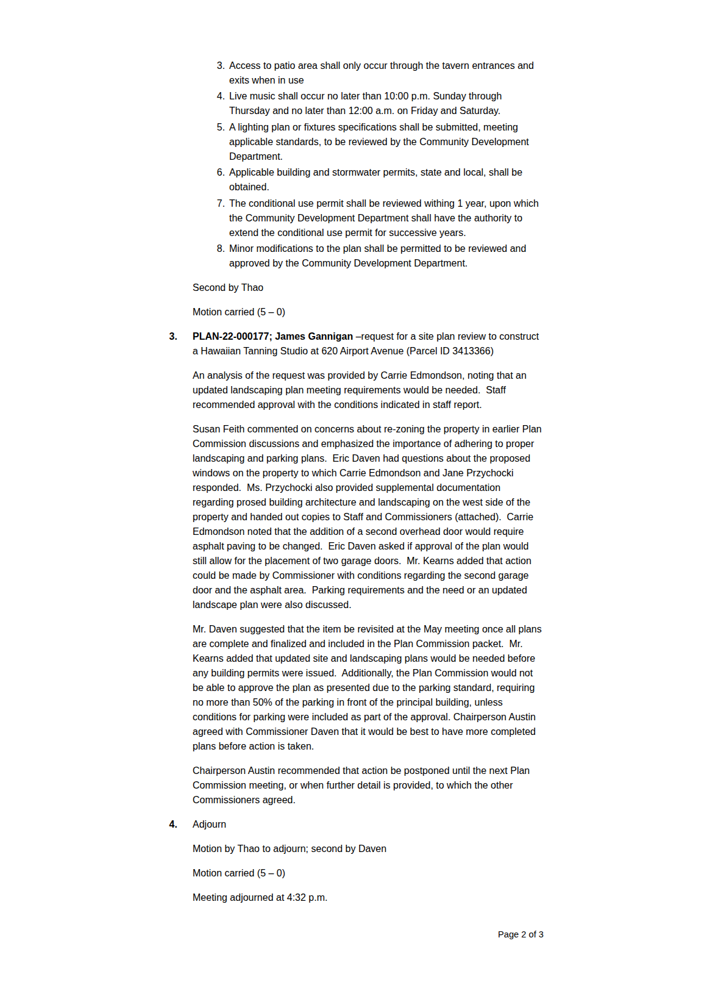Access to patio area shall only occur through the tavern entrances and exits when in use
Live music shall occur no later than 10:00 p.m. Sunday through Thursday and no later than 12:00 a.m. on Friday and Saturday.
A lighting plan or fixtures specifications shall be submitted, meeting applicable standards, to be reviewed by the Community Development Department.
Applicable building and stormwater permits, state and local, shall be obtained.
The conditional use permit shall be reviewed withing 1 year, upon which the Community Development Department shall have the authority to extend the conditional use permit for successive years.
Minor modifications to the plan shall be permitted to be reviewed and approved by the Community Development Department.
Second by Thao
Motion carried (5 – 0)
PLAN-22-000177; James Gannigan –request for a site plan review to construct a Hawaiian Tanning Studio at 620 Airport Avenue (Parcel ID 3413366)
An analysis of the request was provided by Carrie Edmondson, noting that an updated landscaping plan meeting requirements would be needed. Staff recommended approval with the conditions indicated in staff report.
Susan Feith commented on concerns about re-zoning the property in earlier Plan Commission discussions and emphasized the importance of adhering to proper landscaping and parking plans. Eric Daven had questions about the proposed windows on the property to which Carrie Edmondson and Jane Przychocki responded. Ms. Przychocki also provided supplemental documentation regarding prosed building architecture and landscaping on the west side of the property and handed out copies to Staff and Commissioners (attached). Carrie Edmondson noted that the addition of a second overhead door would require asphalt paving to be changed. Eric Daven asked if approval of the plan would still allow for the placement of two garage doors. Mr. Kearns added that action could be made by Commissioner with conditions regarding the second garage door and the asphalt area. Parking requirements and the need or an updated landscape plan were also discussed.
Mr. Daven suggested that the item be revisited at the May meeting once all plans are complete and finalized and included in the Plan Commission packet. Mr. Kearns added that updated site and landscaping plans would be needed before any building permits were issued. Additionally, the Plan Commission would not be able to approve the plan as presented due to the parking standard, requiring no more than 50% of the parking in front of the principal building, unless conditions for parking were included as part of the approval. Chairperson Austin agreed with Commissioner Daven that it would be best to have more completed plans before action is taken.
Chairperson Austin recommended that action be postponed until the next Plan Commission meeting, or when further detail is provided, to which the other Commissioners agreed.
Adjourn
Motion by Thao to adjourn; second by Daven
Motion carried (5 – 0)
Meeting adjourned at 4:32 p.m.
Page 2 of 3